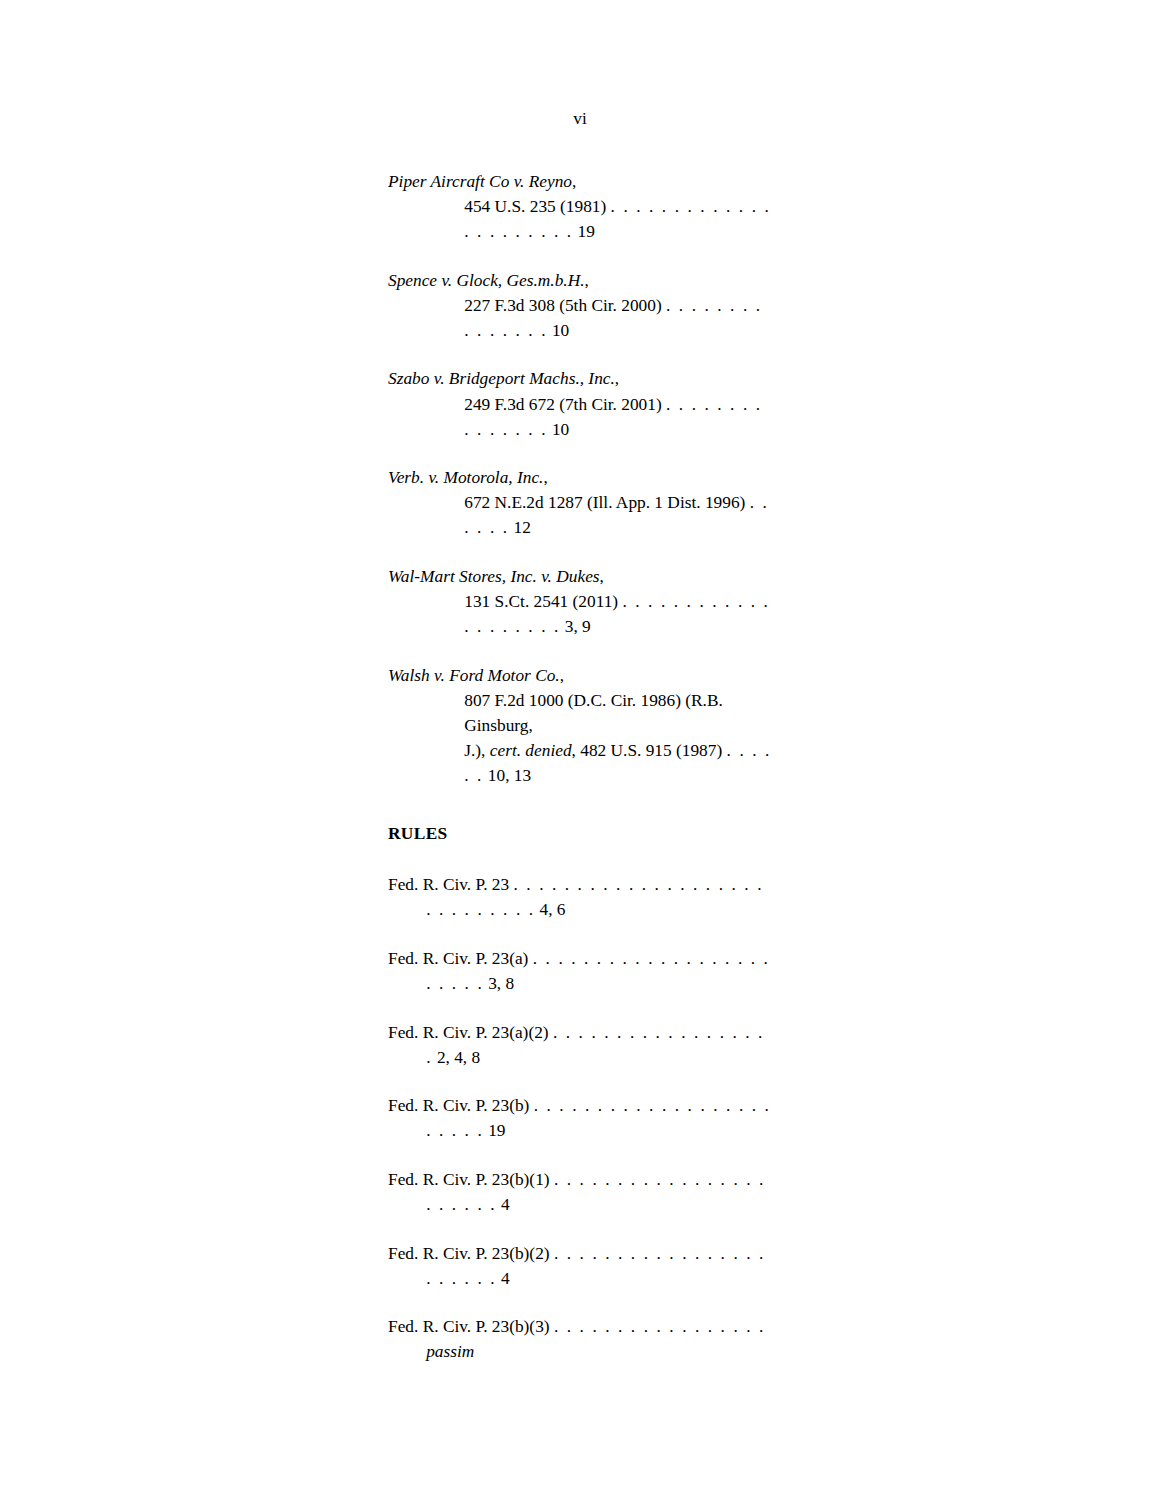vi
Piper Aircraft Co v. Reyno, 454 U.S. 235 (1981) . . . . . . . . . . . . . . . . . . . . . . 19
Spence v. Glock, Ges.m.b.H., 227 F.3d 308 (5th Cir. 2000) . . . . . . . . . . . . . . . 10
Szabo v. Bridgeport Machs., Inc., 249 F.3d 672 (7th Cir. 2001) . . . . . . . . . . . . . . . 10
Verb. v. Motorola, Inc., 672 N.E.2d 1287 (Ill. App. 1 Dist. 1996) . . . . . . 12
Wal-Mart Stores, Inc. v. Dukes, 131 S.Ct. 2541 (2011) . . . . . . . . . . . . . . . . . . . . 3, 9
Walsh v. Ford Motor Co., 807 F.2d 1000 (D.C. Cir. 1986) (R.B. Ginsburg, J.), cert. denied, 482 U.S. 915 (1987) . . . . . . 10, 13
RULES
Fed. R. Civ. P. 23 . . . . . . . . . . . . . . . . . . . . . . . . . . . . . 4, 6
Fed. R. Civ. P. 23(a) . . . . . . . . . . . . . . . . . . . . . . . . 3, 8
Fed. R. Civ. P. 23(a)(2) . . . . . . . . . . . . . . . . . . 2, 4, 8
Fed. R. Civ. P. 23(b) . . . . . . . . . . . . . . . . . . . . . . . . 19
Fed. R. Civ. P. 23(b)(1) . . . . . . . . . . . . . . . . . . . . . . . 4
Fed. R. Civ. P. 23(b)(2) . . . . . . . . . . . . . . . . . . . . . . . 4
Fed. R. Civ. P. 23(b)(3) . . . . . . . . . . . . . . . . . passim